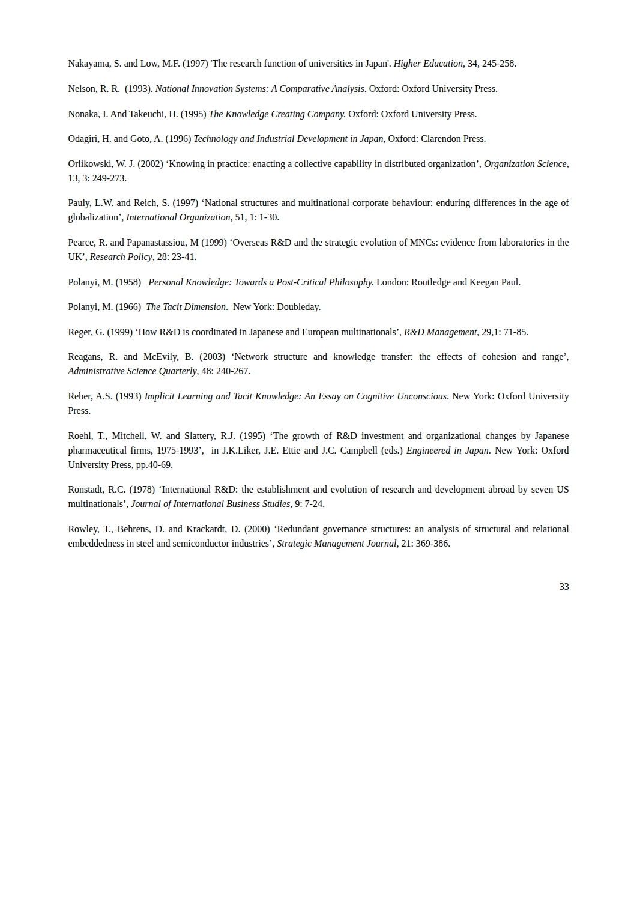Nakayama, S. and Low, M.F. (1997) 'The research function of universities in Japan'. Higher Education, 34, 245-258.
Nelson, R. R. (1993). National Innovation Systems: A Comparative Analysis. Oxford: Oxford University Press.
Nonaka, I. And Takeuchi, H. (1995) The Knowledge Creating Company. Oxford: Oxford University Press.
Odagiri, H. and Goto, A. (1996) Technology and Industrial Development in Japan, Oxford: Clarendon Press.
Orlikowski, W. J. (2002) ‘Knowing in practice: enacting a collective capability in distributed organization’, Organization Science, 13, 3: 249-273.
Pauly, L.W. and Reich, S. (1997) ‘National structures and multinational corporate behaviour: enduring differences in the age of globalization’, International Organization, 51, 1: 1-30.
Pearce, R. and Papanastassiou, M (1999) ‘Overseas R&D and the strategic evolution of MNCs: evidence from laboratories in the UK’, Research Policy, 28: 23-41.
Polanyi, M. (1958) Personal Knowledge: Towards a Post-Critical Philosophy. London: Routledge and Keegan Paul.
Polanyi, M. (1966) The Tacit Dimension. New York: Doubleday.
Reger, G. (1999) ‘How R&D is coordinated in Japanese and European multinationals’, R&D Management, 29,1: 71-85.
Reagans, R. and McEvily, B. (2003) ‘Network structure and knowledge transfer: the effects of cohesion and range’, Administrative Science Quarterly, 48: 240-267.
Reber, A.S. (1993) Implicit Learning and Tacit Knowledge: An Essay on Cognitive Unconscious. New York: Oxford University Press.
Roehl, T., Mitchell, W. and Slattery, R.J. (1995) ‘The growth of R&D investment and organizational changes by Japanese pharmaceutical firms, 1975-1993’, in J.K.Liker, J.E. Ettie and J.C. Campbell (eds.) Engineered in Japan. New York: Oxford University Press, pp.40-69.
Ronstadt, R.C. (1978) ‘International R&D: the establishment and evolution of research and development abroad by seven US multinationals’, Journal of International Business Studies, 9: 7-24.
Rowley, T., Behrens, D. and Krackardt, D. (2000) ‘Redundant governance structures: an analysis of structural and relational embeddedness in steel and semiconductor industries’, Strategic Management Journal, 21: 369-386.
33